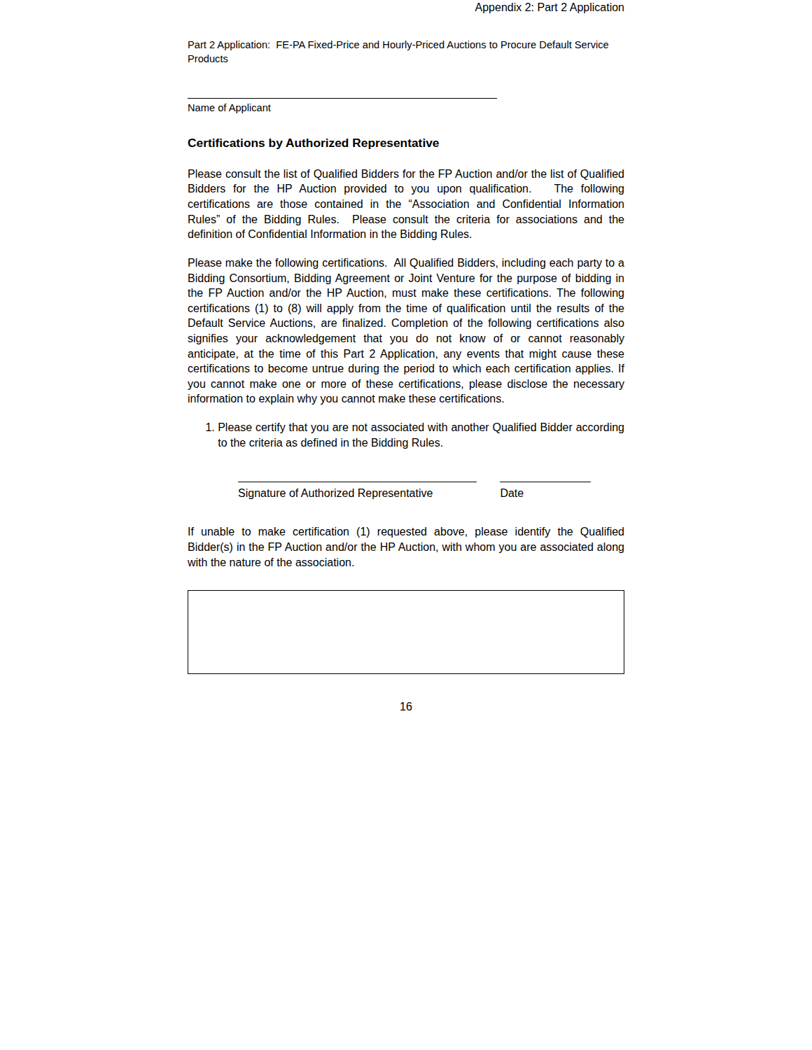Appendix 2: Part 2 Application
Part 2 Application: FE-PA Fixed-Price and Hourly-Priced Auctions to Procure Default Service Products
Name of Applicant
Certifications by Authorized Representative
Please consult the list of Qualified Bidders for the FP Auction and/or the list of Qualified Bidders for the HP Auction provided to you upon qualification. The following certifications are those contained in the “Association and Confidential Information Rules” of the Bidding Rules. Please consult the criteria for associations and the definition of Confidential Information in the Bidding Rules.
Please make the following certifications. All Qualified Bidders, including each party to a Bidding Consortium, Bidding Agreement or Joint Venture for the purpose of bidding in the FP Auction and/or the HP Auction, must make these certifications. The following certifications (1) to (8) will apply from the time of qualification until the results of the Default Service Auctions, are finalized. Completion of the following certifications also signifies your acknowledgement that you do not know of or cannot reasonably anticipate, at the time of this Part 2 Application, any events that might cause these certifications to become untrue during the period to which each certification applies. If you cannot make one or more of these certifications, please disclose the necessary information to explain why you cannot make these certifications.
Please certify that you are not associated with another Qualified Bidder according to the criteria as defined in the Bidding Rules.
Signature of Authorized Representative
Date
If unable to make certification (1) requested above, please identify the Qualified Bidder(s) in the FP Auction and/or the HP Auction, with whom you are associated along with the nature of the association.
16